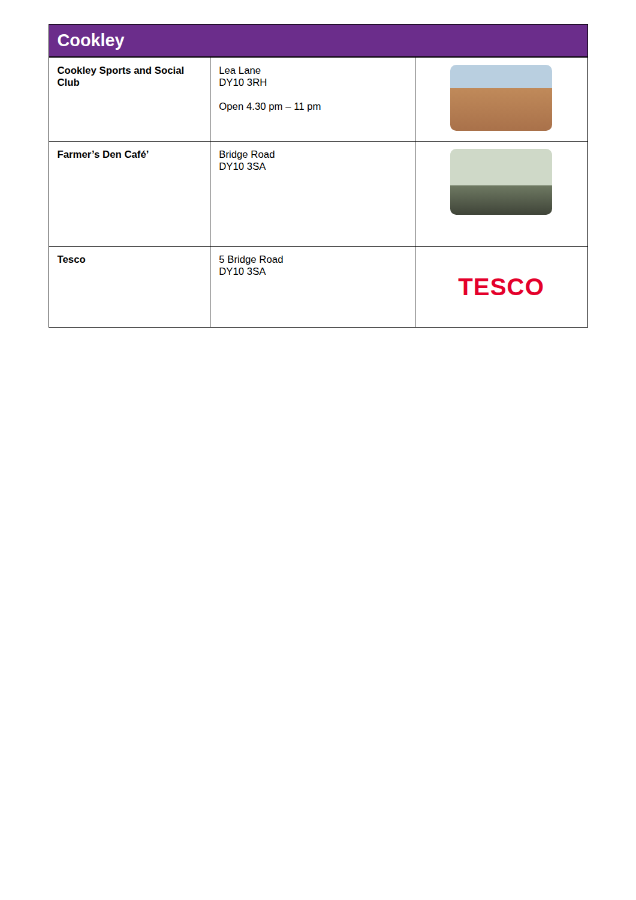Cookley
| Cookley Sports and Social Club | Lea Lane DY10 3RH Open 4.30 pm – 11 pm | |
| Farmer’s Den Café’ | Bridge Road DY10 3SA | |
| Tesco | 5 Bridge Road DY10 3SA | TESCO |